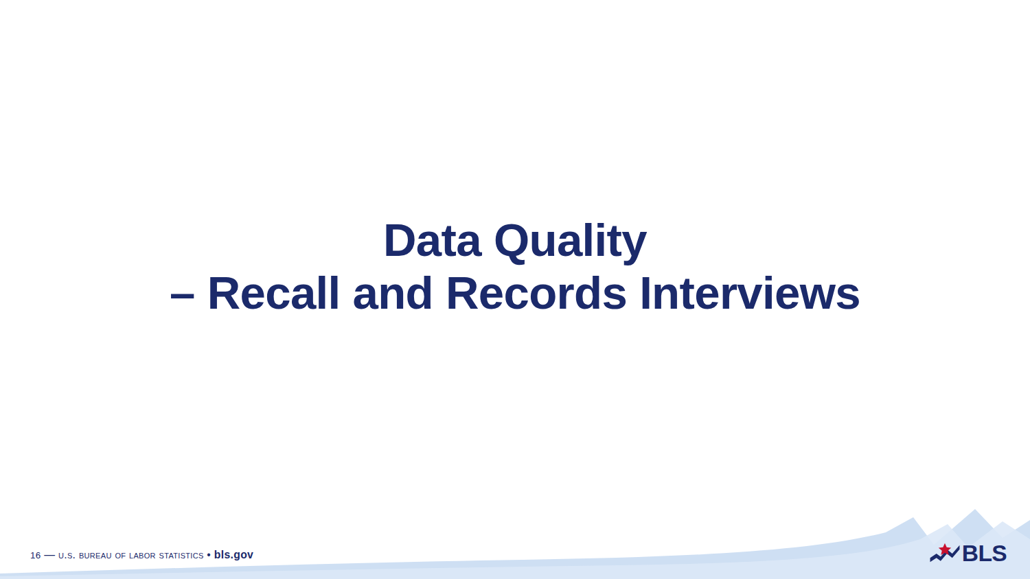Data Quality – Recall and Records Interviews
16 — U.S. Bureau of Labor Statistics • bls.gov
BLS